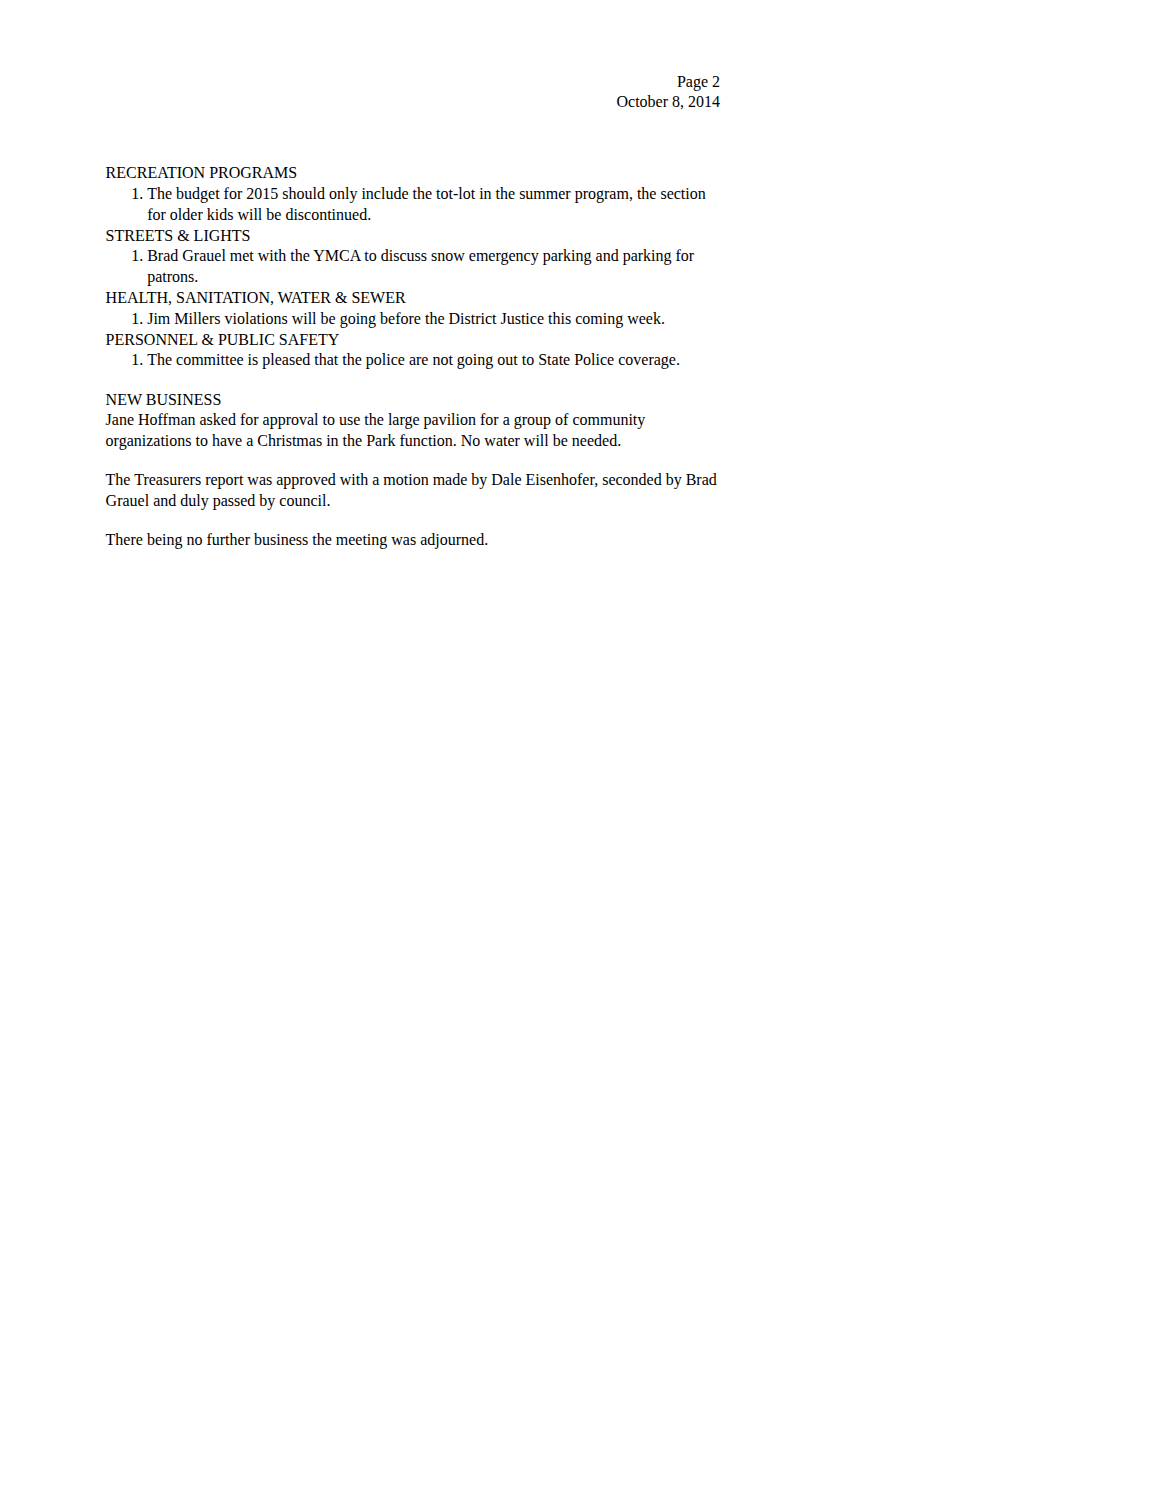Page 2
October 8, 2014
RECREATION PROGRAMS
The budget for 2015 should only include the tot-lot in the summer program, the section for older kids will be discontinued.
STREETS & LIGHTS
Brad Grauel met with the YMCA to discuss snow emergency parking and parking for patrons.
HEALTH, SANITATION, WATER & SEWER
Jim Millers violations will be going before the District Justice this coming week.
PERSONNEL & PUBLIC SAFETY
The committee is pleased that the police are not going out to State Police coverage.
NEW BUSINESS
Jane Hoffman asked for approval to use the large pavilion for a group of community organizations to have a Christmas in the Park function. No water will be needed.
The Treasurers report was approved with a motion made by Dale Eisenhofer, seconded by Brad Grauel and duly passed by council.
There being no further business the meeting was adjourned.